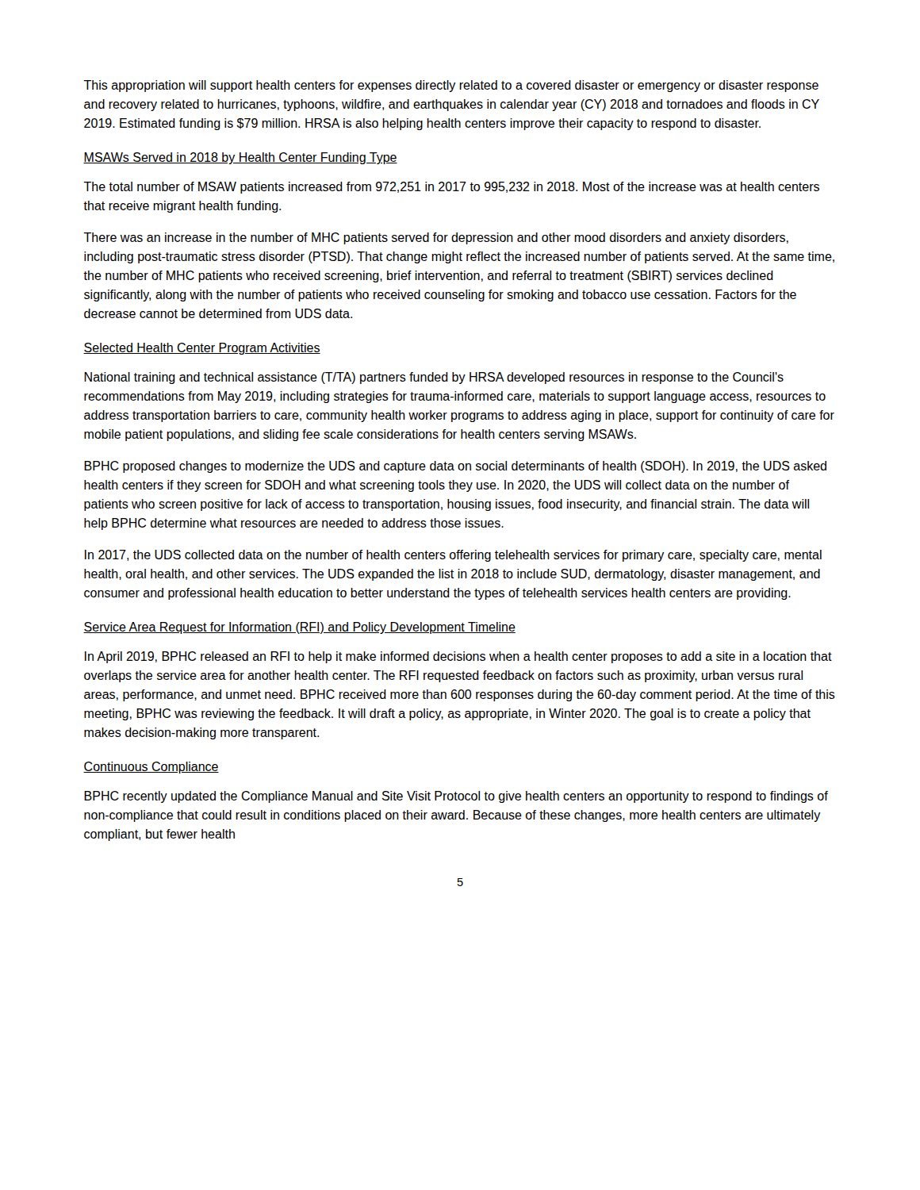This appropriation will support health centers for expenses directly related to a covered disaster or emergency or disaster response and recovery related to hurricanes, typhoons, wildfire, and earthquakes in calendar year (CY) 2018 and tornadoes and floods in CY 2019. Estimated funding is $79 million. HRSA is also helping health centers improve their capacity to respond to disaster.
MSAWs Served in 2018 by Health Center Funding Type
The total number of MSAW patients increased from 972,251 in 2017 to 995,232 in 2018. Most of the increase was at health centers that receive migrant health funding.
There was an increase in the number of MHC patients served for depression and other mood disorders and anxiety disorders, including post-traumatic stress disorder (PTSD). That change might reflect the increased number of patients served. At the same time, the number of MHC patients who received screening, brief intervention, and referral to treatment (SBIRT) services declined significantly, along with the number of patients who received counseling for smoking and tobacco use cessation. Factors for the decrease cannot be determined from UDS data.
Selected Health Center Program Activities
National training and technical assistance (T/TA) partners funded by HRSA developed resources in response to the Council's recommendations from May 2019, including strategies for trauma-informed care, materials to support language access, resources to address transportation barriers to care, community health worker programs to address aging in place, support for continuity of care for mobile patient populations, and sliding fee scale considerations for health centers serving MSAWs.
BPHC proposed changes to modernize the UDS and capture data on social determinants of health (SDOH). In 2019, the UDS asked health centers if they screen for SDOH and what screening tools they use. In 2020, the UDS will collect data on the number of patients who screen positive for lack of access to transportation, housing issues, food insecurity, and financial strain. The data will help BPHC determine what resources are needed to address those issues.
In 2017, the UDS collected data on the number of health centers offering telehealth services for primary care, specialty care, mental health, oral health, and other services. The UDS expanded the list in 2018 to include SUD, dermatology, disaster management, and consumer and professional health education to better understand the types of telehealth services health centers are providing.
Service Area Request for Information (RFI) and Policy Development Timeline
In April 2019, BPHC released an RFI to help it make informed decisions when a health center proposes to add a site in a location that overlaps the service area for another health center. The RFI requested feedback on factors such as proximity, urban versus rural areas, performance, and unmet need. BPHC received more than 600 responses during the 60-day comment period. At the time of this meeting, BPHC was reviewing the feedback. It will draft a policy, as appropriate, in Winter 2020. The goal is to create a policy that makes decision-making more transparent.
Continuous Compliance
BPHC recently updated the Compliance Manual and Site Visit Protocol to give health centers an opportunity to respond to findings of non-compliance that could result in conditions placed on their award. Because of these changes, more health centers are ultimately compliant, but fewer health
5